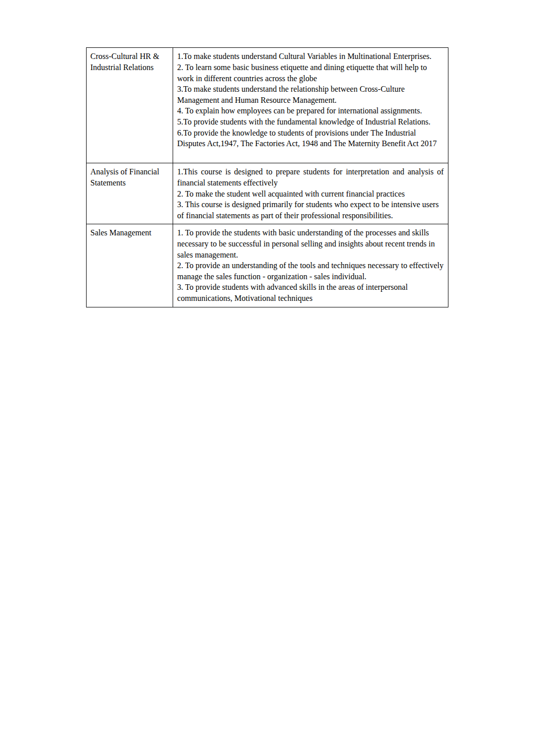| Cross-Cultural HR & Industrial Relations | 1.To make students understand Cultural Variables in Multinational Enterprises. 2. To learn some basic business etiquette and dining etiquette that will help to work in different countries across the globe 3.To make students understand the relationship between Cross-Culture Management and Human Resource Management. 4. To explain how employees can be prepared for international assignments. 5.To provide students with the fundamental knowledge of Industrial Relations. 6.To provide the knowledge to students of provisions under The Industrial Disputes Act,1947, The Factories Act, 1948 and The Maternity Benefit Act 2017 |
| Analysis of Financial Statements | 1.This course is designed to prepare students for interpretation and analysis of financial statements effectively 2. To make the student well acquainted with current financial practices 3. This course is designed primarily for students who expect to be intensive users of financial statements as part of their professional responsibilities. |
| Sales Management | 1. To provide the students with basic understanding of the processes and skills necessary to be successful in personal selling and insights about recent trends in sales management. 2. To provide an understanding of the tools and techniques necessary to effectively manage the sales function - organization - sales individual. 3. To provide students with advanced skills in the areas of interpersonal communications, Motivational techniques |